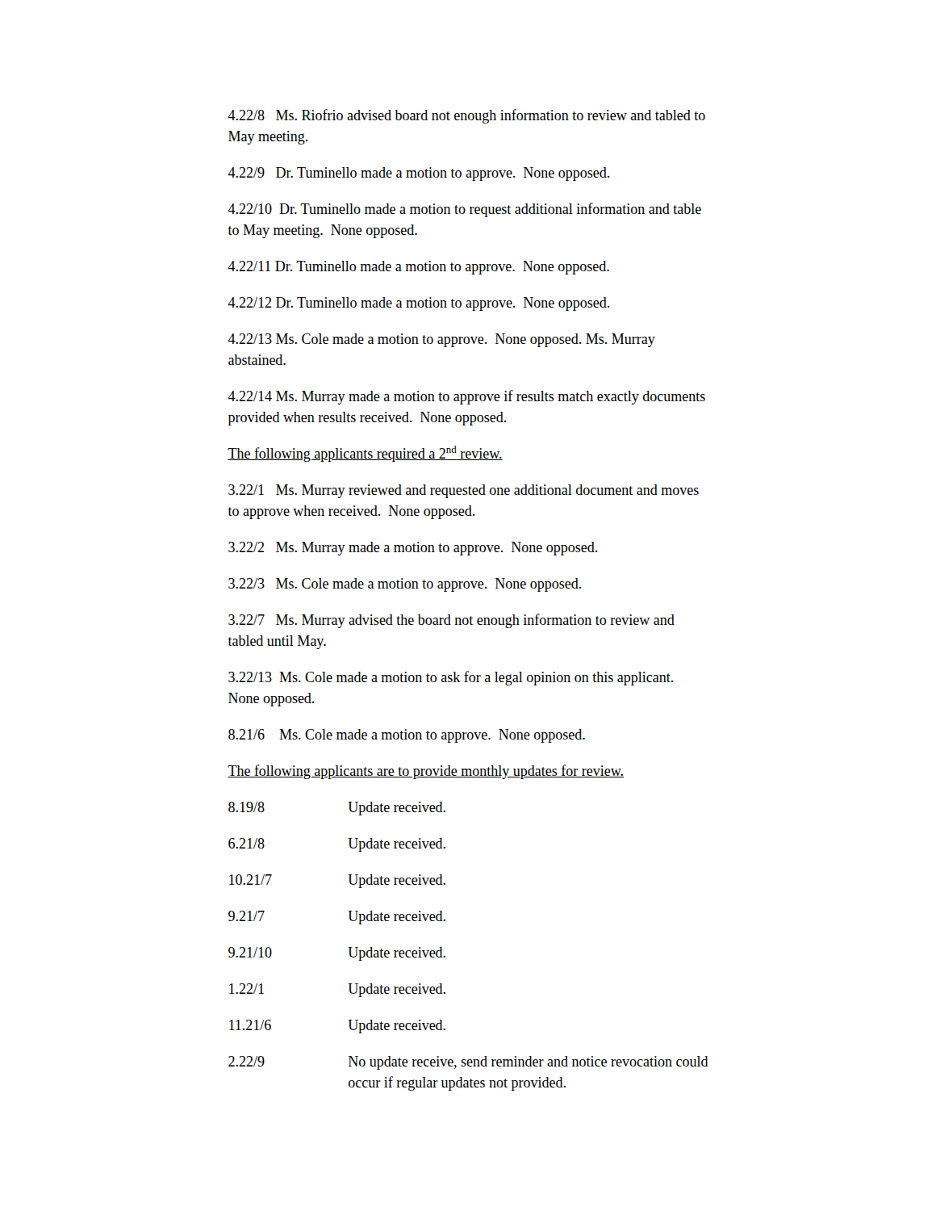4.22/8 Ms. Riofrio advised board not enough information to review and tabled to May meeting.
4.22/9 Dr. Tuminello made a motion to approve. None opposed.
4.22/10 Dr. Tuminello made a motion to request additional information and table to May meeting. None opposed.
4.22/11 Dr. Tuminello made a motion to approve. None opposed.
4.22/12 Dr. Tuminello made a motion to approve. None opposed.
4.22/13 Ms. Cole made a motion to approve. None opposed. Ms. Murray abstained.
4.22/14 Ms. Murray made a motion to approve if results match exactly documents provided when results received. None opposed.
The following applicants required a 2nd review.
3.22/1 Ms. Murray reviewed and requested one additional document and moves to approve when received. None opposed.
3.22/2 Ms. Murray made a motion to approve. None opposed.
3.22/3 Ms. Cole made a motion to approve. None opposed.
3.22/7 Ms. Murray advised the board not enough information to review and tabled until May.
3.22/13 Ms. Cole made a motion to ask for a legal opinion on this applicant. None opposed.
8.21/6 Ms. Cole made a motion to approve. None opposed.
The following applicants are to provide monthly updates for review.
| 8.19/8 | Update received. |
| 6.21/8 | Update received. |
| 10.21/7 | Update received. |
| 9.21/7 | Update received. |
| 9.21/10 | Update received. |
| 1.22/1 | Update received. |
| 11.21/6 | Update received. |
| 2.22/9 | No update receive, send reminder and notice revocation could occur if regular updates not provided. |